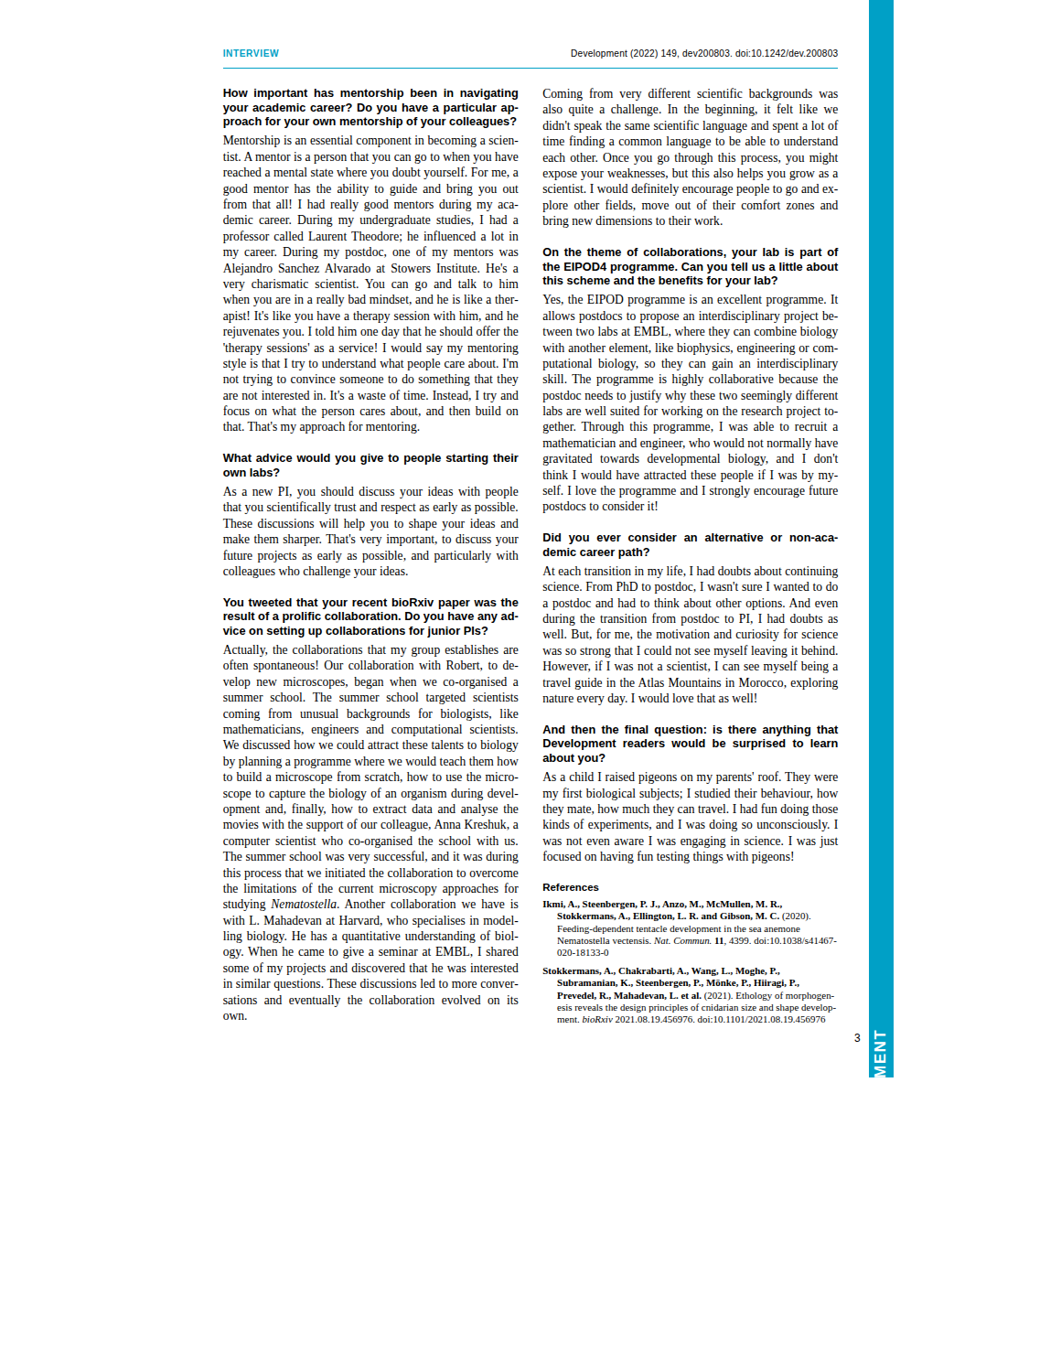DEVELOPMENT
INTERVIEW
Development (2022) 149, dev200803. doi:10.1242/dev.200803
How important has mentorship been in navigating your academic career? Do you have a particular approach for your own mentorship of your colleagues?
Mentorship is an essential component in becoming a scientist. A mentor is a person that you can go to when you have reached a mental state where you doubt yourself. For me, a good mentor has the ability to guide and bring you out from that all! I had really good mentors during my academic career. During my undergraduate studies, I had a professor called Laurent Theodore; he influenced a lot in my career. During my postdoc, one of my mentors was Alejandro Sanchez Alvarado at Stowers Institute. He's a very charismatic scientist. You can go and talk to him when you are in a really bad mindset, and he is like a therapist! It's like you have a therapy session with him, and he rejuvenates you. I told him one day that he should offer the 'therapy sessions' as a service! I would say my mentoring style is that I try to understand what people care about. I'm not trying to convince someone to do something that they are not interested in. It's a waste of time. Instead, I try and focus on what the person cares about, and then build on that. That's my approach for mentoring.
What advice would you give to people starting their own labs?
As a new PI, you should discuss your ideas with people that you scientifically trust and respect as early as possible. These discussions will help you to shape your ideas and make them sharper. That's very important, to discuss your future projects as early as possible, and particularly with colleagues who challenge your ideas.
You tweeted that your recent bioRxiv paper was the result of a prolific collaboration. Do you have any advice on setting up collaborations for junior PIs?
Actually, the collaborations that my group establishes are often spontaneous! Our collaboration with Robert, to develop new microscopes, began when we co-organised a summer school. The summer school targeted scientists coming from unusual backgrounds for biologists, like mathematicians, engineers and computational scientists. We discussed how we could attract these talents to biology by planning a programme where we would teach them how to build a microscope from scratch, how to use the microscope to capture the biology of an organism during development and, finally, how to extract data and analyse the movies with the support of our colleague, Anna Kreshuk, a computer scientist who co-organised the school with us. The summer school was very successful, and it was during this process that we initiated the collaboration to overcome the limitations of the current microscopy approaches for studying Nematostella. Another collaboration we have is with L. Mahadevan at Harvard, who specialises in modelling biology. He has a quantitative understanding of biology. When he came to give a seminar at EMBL, I shared some of my projects and discovered that he was interested in similar questions. These discussions led to more conversations and eventually the collaboration evolved on its own.
Coming from very different scientific backgrounds was also quite a challenge. In the beginning, it felt like we didn't speak the same scientific language and spent a lot of time finding a common language to be able to understand each other. Once you go through this process, you might expose your weaknesses, but this also helps you grow as a scientist. I would definitely encourage people to go and explore other fields, move out of their comfort zones and bring new dimensions to their work.
On the theme of collaborations, your lab is part of the EIPOD4 programme. Can you tell us a little about this scheme and the benefits for your lab?
Yes, the EIPOD programme is an excellent programme. It allows postdocs to propose an interdisciplinary project between two labs at EMBL, where they can combine biology with another element, like biophysics, engineering or computational biology, so they can gain an interdisciplinary skill. The programme is highly collaborative because the postdoc needs to justify why these two seemingly different labs are well suited for working on the research project together. Through this programme, I was able to recruit a mathematician and engineer, who would not normally have gravitated towards developmental biology, and I don't think I would have attracted these people if I was by myself. I love the programme and I strongly encourage future postdocs to consider it!
Did you ever consider an alternative or non-academic career path?
At each transition in my life, I had doubts about continuing science. From PhD to postdoc, I wasn't sure I wanted to do a postdoc and had to think about other options. And even during the transition from postdoc to PI, I had doubts as well. But, for me, the motivation and curiosity for science was so strong that I could not see myself leaving it behind. However, if I was not a scientist, I can see myself being a travel guide in the Atlas Mountains in Morocco, exploring nature every day. I would love that as well!
And then the final question: is there anything that Development readers would be surprised to learn about you?
As a child I raised pigeons on my parents' roof. They were my first biological subjects; I studied their behaviour, how they mate, how much they can travel. I had fun doing those kinds of experiments, and I was doing so unconsciously. I was not even aware I was engaging in science. I was just focused on having fun testing things with pigeons!
References
Ikmi, A., Steenbergen, P. J., Anzo, M., McMullen, M. R., Stokkermans, A., Ellington, L. R. and Gibson, M. C. (2020). Feeding-dependent tentacle development in the sea anemone Nematostella vectensis. Nat. Commun. 11, 4399. doi:10.1038/s41467-020-18133-0
Stokkermans, A., Chakrabarti, A., Wang, L., Moghe, P., Subramanian, K., Steenbergen, P., Mönke, P., Hiiragi, P., Prevedel, R., Mahadevan, L. et al. (2021). Ethology of morphogenesis reveals the design principles of cnidarian size and shape development. bioRxiv 2021.08.19.456976. doi:10.1101/2021.08.19.456976
3